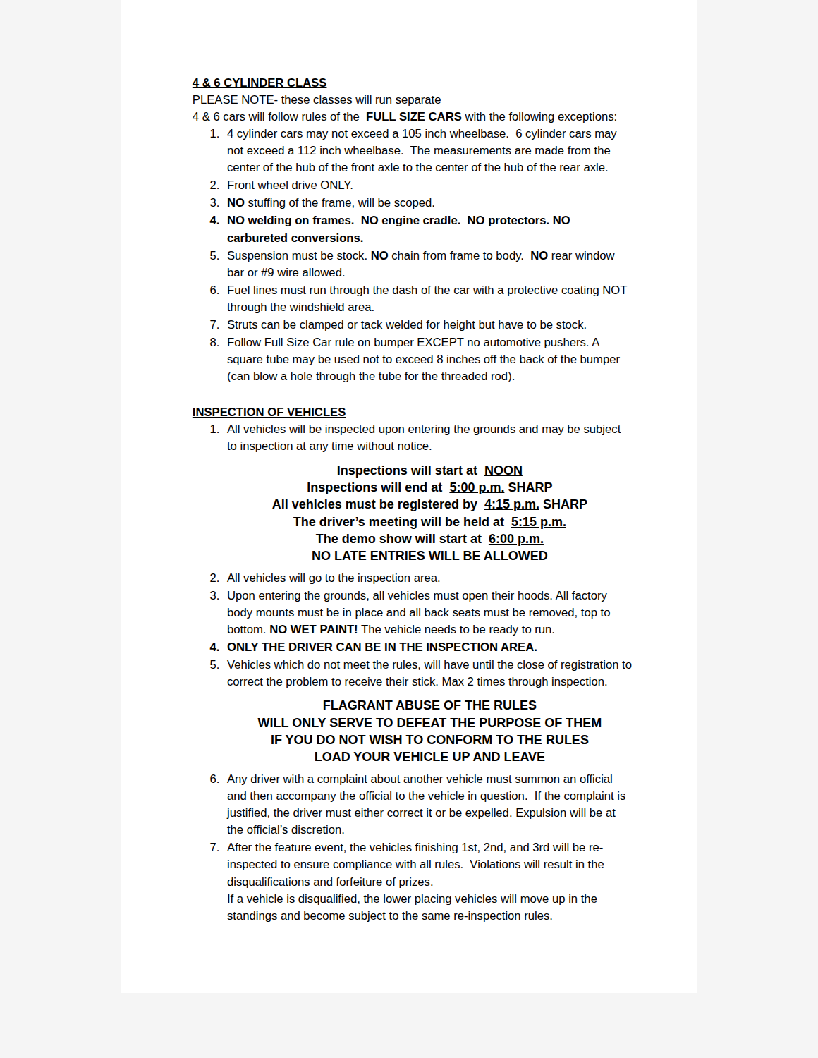4 & 6 CYLINDER CLASS
PLEASE NOTE- these classes will run separate
4 & 6 cars will follow rules of the FULL SIZE CARS with the following exceptions:
4 cylinder cars may not exceed a 105 inch wheelbase. 6 cylinder cars may not exceed a 112 inch wheelbase. The measurements are made from the center of the hub of the front axle to the center of the hub of the rear axle.
Front wheel drive ONLY.
NO stuffing of the frame, will be scoped.
NO welding on frames. NO engine cradle. NO protectors. NO carbureted conversions.
Suspension must be stock. NO chain from frame to body. NO rear window bar or #9 wire allowed.
Fuel lines must run through the dash of the car with a protective coating NOT through the windshield area.
Struts can be clamped or tack welded for height but have to be stock.
Follow Full Size Car rule on bumper EXCEPT no automotive pushers. A square tube may be used not to exceed 8 inches off the back of the bumper (can blow a hole through the tube for the threaded rod).
INSPECTION OF VEHICLES
All vehicles will be inspected upon entering the grounds and may be subject to inspection at any time without notice.
Inspections will start at NOON
Inspections will end at 5:00 p.m. SHARP
All vehicles must be registered by 4:15 p.m. SHARP
The driver’s meeting will be held at 5:15 p.m.
The demo show will start at 6:00 p.m.
NO LATE ENTRIES WILL BE ALLOWED
All vehicles will go to the inspection area.
Upon entering the grounds, all vehicles must open their hoods. All factory body mounts must be in place and all back seats must be removed, top to bottom. NO WET PAINT! The vehicle needs to be ready to run.
ONLY THE DRIVER CAN BE IN THE INSPECTION AREA.
Vehicles which do not meet the rules, will have until the close of registration to correct the problem to receive their stick. Max 2 times through inspection.
FLAGRANT ABUSE OF THE RULES
WILL ONLY SERVE TO DEFEAT THE PURPOSE OF THEM
IF YOU DO NOT WISH TO CONFORM TO THE RULES
LOAD YOUR VEHICLE UP AND LEAVE
Any driver with a complaint about another vehicle must summon an official and then accompany the official to the vehicle in question. If the complaint is justified, the driver must either correct it or be expelled. Expulsion will be at the official’s discretion.
After the feature event, the vehicles finishing 1st, 2nd, and 3rd will be re-inspected to ensure compliance with all rules. Violations will result in the disqualifications and forfeiture of prizes.
If a vehicle is disqualified, the lower placing vehicles will move up in the standings and become subject to the same re-inspection rules.